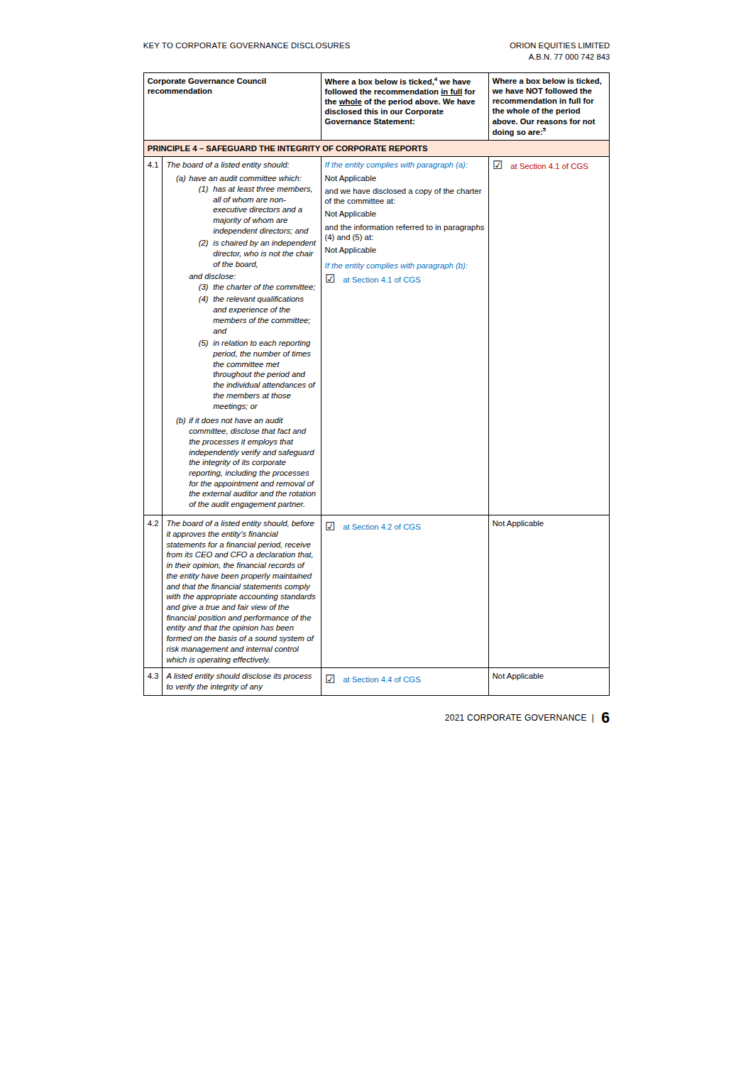KEY TO CORPORATE GOVERNANCE DISCLOSURES
ORION EQUITIES LIMITED
A.B.N. 77 000 742 843
| Corporate Governance Council recommendation | Where a box below is ticked, 4 we have followed the recommendation in full for the whole of the period above. We have disclosed this in our Corporate Governance Statement: | Where a box below is ticked, we have NOT followed the recommendation in full for the whole of the period above. Our reasons for not doing so are: 5 |
| --- | --- | --- |
| PRINCIPLE 4 – SAFEGUARD THE INTEGRITY OF CORPORATE REPORTS |
| 4.1 | The board of a listed entity should: (a) have an audit committee which: (1) has at least three members, all of whom are non-executive directors and a majority of whom are independent directors; and (2) is chaired by an independent director, who is not the chair of the board, and disclose: (3) the charter of the committee; (4) the relevant qualifications and experience of the members of the committee; and (5) in relation to each reporting period, the number of times the committee met throughout the period and the individual attendances of the members at those meetings; or (b) if it does not have an audit committee, disclose that fact and the processes it employs that independently verify and safeguard the integrity of its corporate reporting, including the processes for the appointment and removal of the external auditor and the rotation of the audit engagement partner. | If the entity complies with paragraph (a): Not Applicable and we have disclosed a copy of the charter of the committee at: Not Applicable and the information referred to in paragraphs (4) and (5) at: Not Applicable If the entity complies with paragraph (b): ☑ at Section 4.1 of CGS | ☑ at Section 4.1 of CGS |
| 4.2 | The board of a listed entity should, before it approves the entity's financial statements for a financial period, receive from its CEO and CFO a declaration that, in their opinion, the financial records of the entity have been properly maintained and that the financial statements comply with the appropriate accounting standards and give a true and fair view of the financial position and performance of the entity and that the opinion has been formed on the basis of a sound system of risk management and internal control which is operating effectively. | ☑ at Section 4.2 of CGS | Not Applicable |
| 4.3 | A listed entity should disclose its process to verify the integrity of any | ☑ at Section 4.4 of CGS | Not Applicable |
2021 CORPORATE GOVERNANCE |6